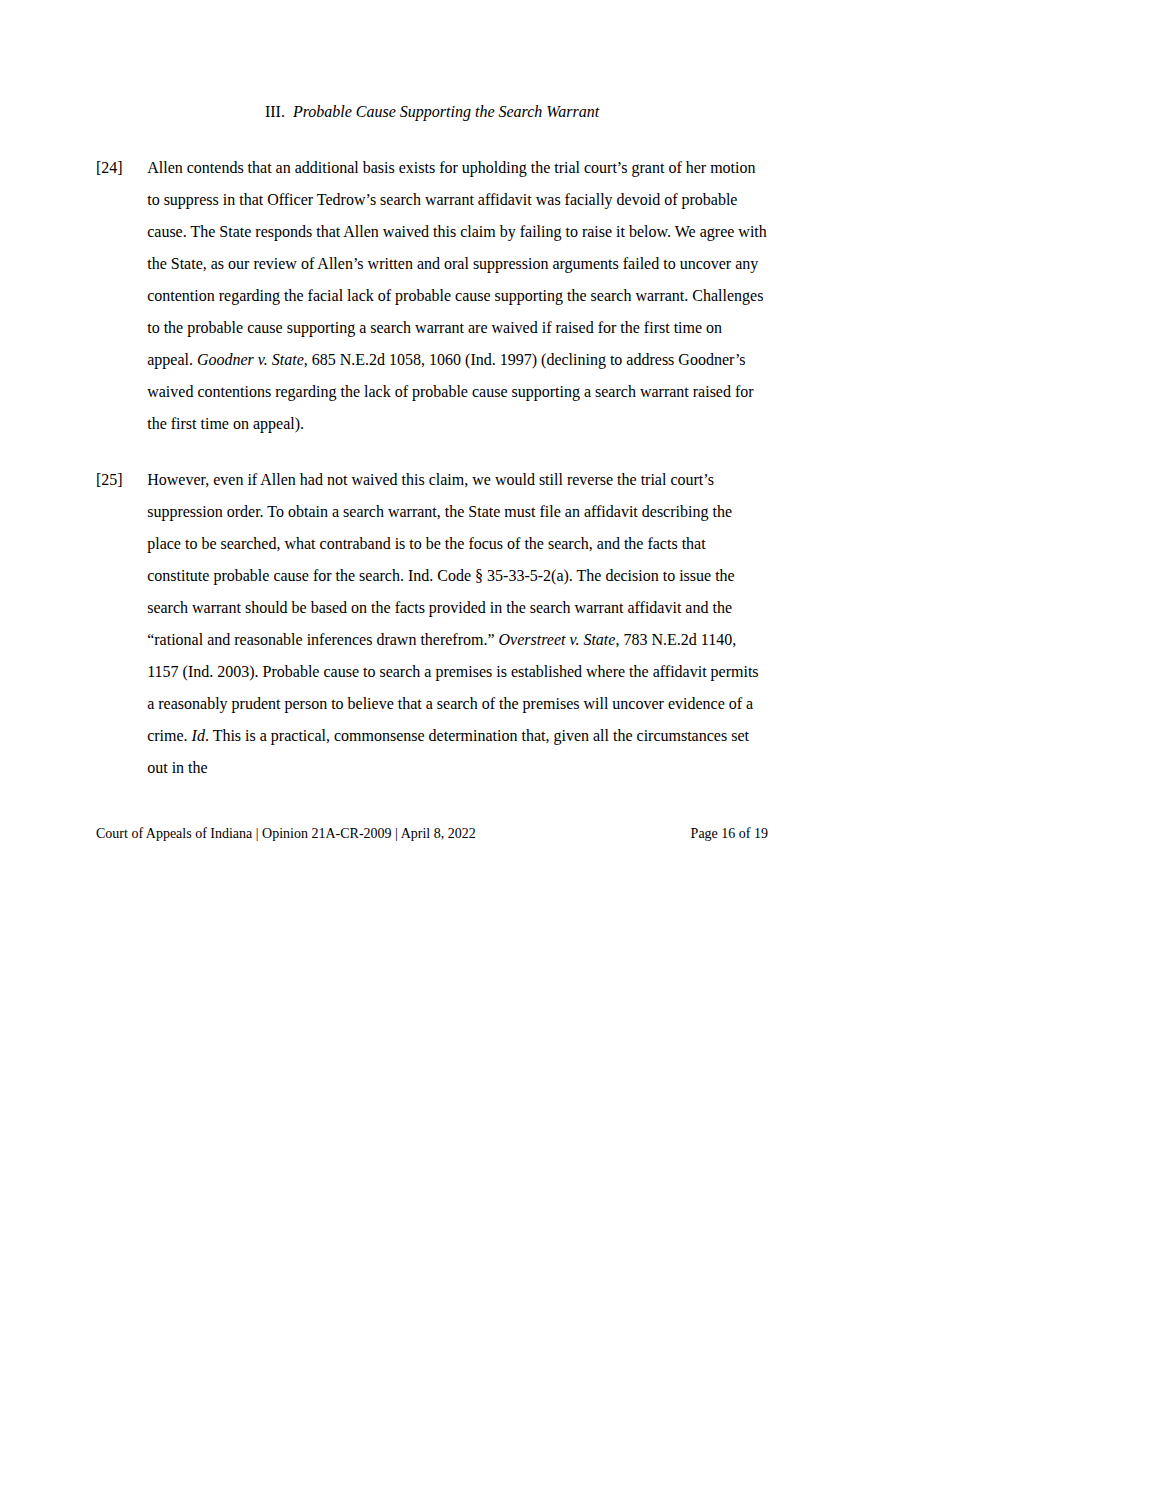III. Probable Cause Supporting the Search Warrant
[24]
Allen contends that an additional basis exists for upholding the trial court’s grant of her motion to suppress in that Officer Tedrow’s search warrant affidavit was facially devoid of probable cause. The State responds that Allen waived this claim by failing to raise it below. We agree with the State, as our review of Allen’s written and oral suppression arguments failed to uncover any contention regarding the facial lack of probable cause supporting the search warrant. Challenges to the probable cause supporting a search warrant are waived if raised for the first time on appeal. Goodner v. State, 685 N.E.2d 1058, 1060 (Ind. 1997) (declining to address Goodner’s waived contentions regarding the lack of probable cause supporting a search warrant raised for the first time on appeal).
[25]
However, even if Allen had not waived this claim, we would still reverse the trial court’s suppression order. To obtain a search warrant, the State must file an affidavit describing the place to be searched, what contraband is to be the focus of the search, and the facts that constitute probable cause for the search. Ind. Code § 35-33-5-2(a). The decision to issue the search warrant should be based on the facts provided in the search warrant affidavit and the “rational and reasonable inferences drawn therefrom.” Overstreet v. State, 783 N.E.2d 1140, 1157 (Ind. 2003). Probable cause to search a premises is established where the affidavit permits a reasonably prudent person to believe that a search of the premises will uncover evidence of a crime. Id. This is a practical, commonsense determination that, given all the circumstances set out in the
Court of Appeals of Indiana | Opinion 21A-CR-2009 | April 8, 2022 Page 16 of 19